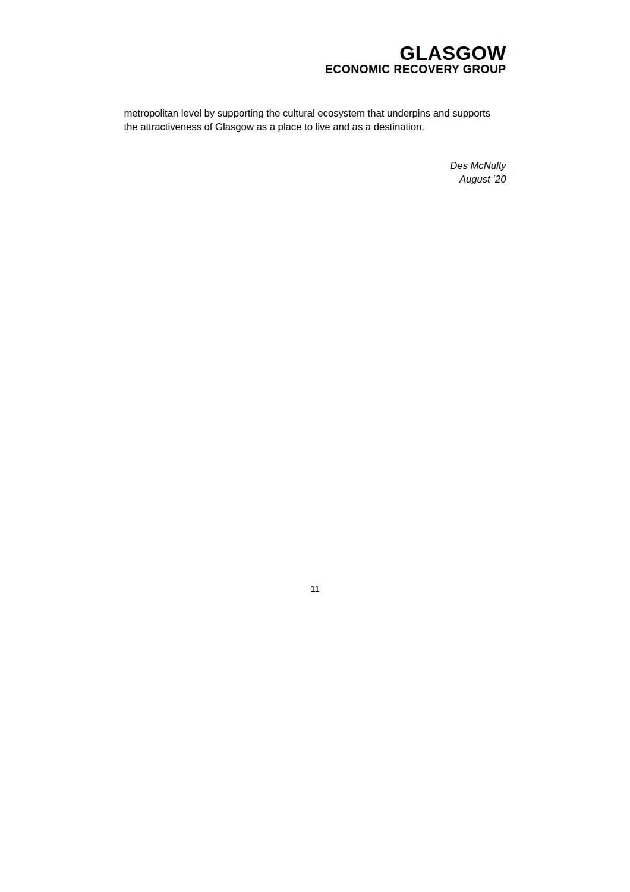GLASGOW
Economic Recovery Group
metropolitan level by supporting the cultural ecosystem that underpins and supports the attractiveness of Glasgow as a place to live and as a destination.
Des McNulty
August ‘20
11